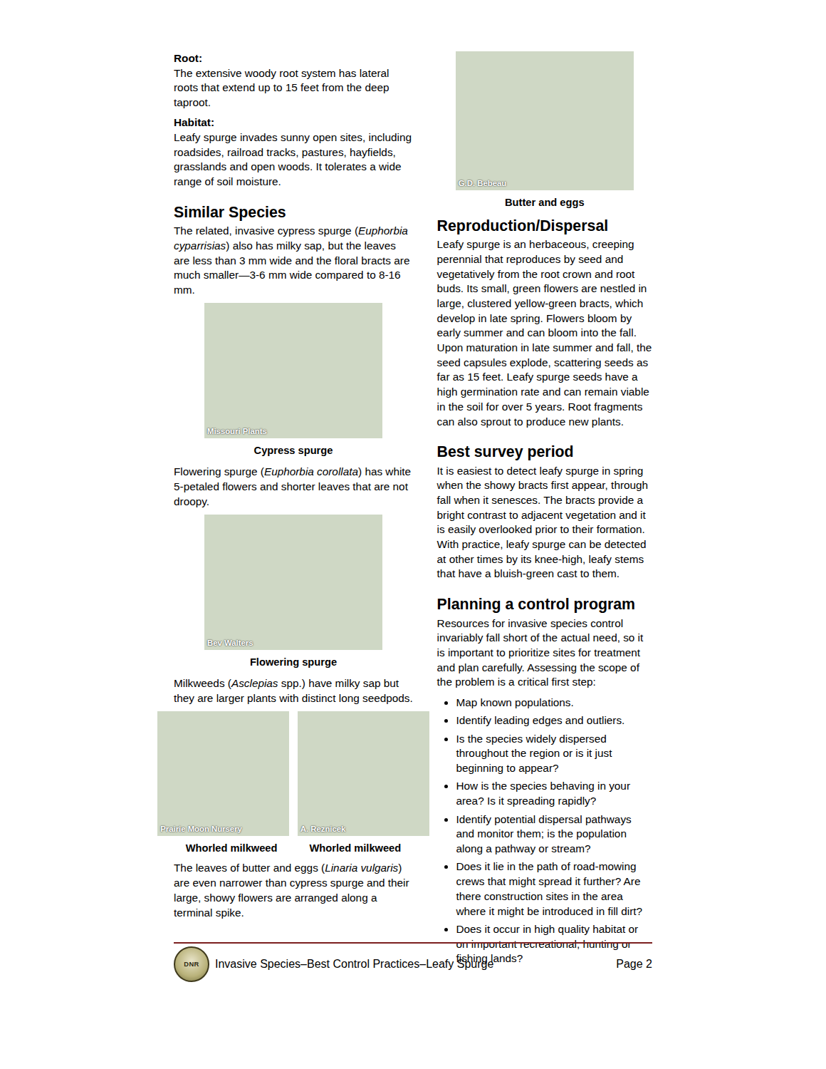Root:
The extensive woody root system has lateral roots that extend up to 15 feet from the deep taproot.
Habitat:
Leafy spurge invades sunny open sites, including roadsides, railroad tracks, pastures, hayfields, grasslands and open woods. It tolerates a wide range of soil moisture.
Similar Species
The related, invasive cypress spurge (Euphorbia cyparrisias) also has milky sap, but the leaves are less than 3 mm wide and the floral bracts are much smaller—3-6 mm wide compared to 8-16 mm.
Missouri Plants
Cypress spurge
Flowering spurge (Euphorbia corollata) has white 5-petaled flowers and shorter leaves that are not droopy.
Bev Walters
Flowering spurge
Milkweeds (Asclepias spp.) have milky sap but they are larger plants with distinct long seedpods.
Prairie Moon Nursery
A. Reznicek
Whorled milkweed Whorled milkweed
The leaves of butter and eggs (Linaria vulgaris) are even narrower than cypress spurge and their large, showy flowers are arranged along a terminal spike.
G.D. Bebeau
Butter and eggs
Reproduction/Dispersal
Leafy spurge is an herbaceous, creeping perennial that reproduces by seed and vegetatively from the root crown and root buds. Its small, green flowers are nestled in large, clustered yellow-green bracts, which develop in late spring. Flowers bloom by early summer and can bloom into the fall. Upon maturation in late summer and fall, the seed capsules explode, scattering seeds as far as 15 feet. Leafy spurge seeds have a high germination rate and can remain viable in the soil for over 5 years. Root fragments can also sprout to produce new plants.
Best survey period
It is easiest to detect leafy spurge in spring when the showy bracts first appear, through fall when it senesces. The bracts provide a bright contrast to adjacent vegetation and it is easily overlooked prior to their formation. With practice, leafy spurge can be detected at other times by its knee-high, leafy stems that have a bluish-green cast to them.
Planning a control program
Resources for invasive species control invariably fall short of the actual need, so it is important to prioritize sites for treatment and plan carefully. Assessing the scope of the problem is a critical first step:
Map known populations.
Identify leading edges and outliers.
Is the species widely dispersed throughout the region or is it just beginning to appear?
How is the species behaving in your area? Is it spreading rapidly?
Identify potential dispersal pathways and monitor them; is the population along a pathway or stream?
Does it lie in the path of road-mowing crews that might spread it further? Are there construction sites in the area where it might be introduced in fill dirt?
Does it occur in high quality habitat or on important recreational, hunting or fishing lands?
Invasive Species–Best Control Practices–Leafy Spurge
Page 2